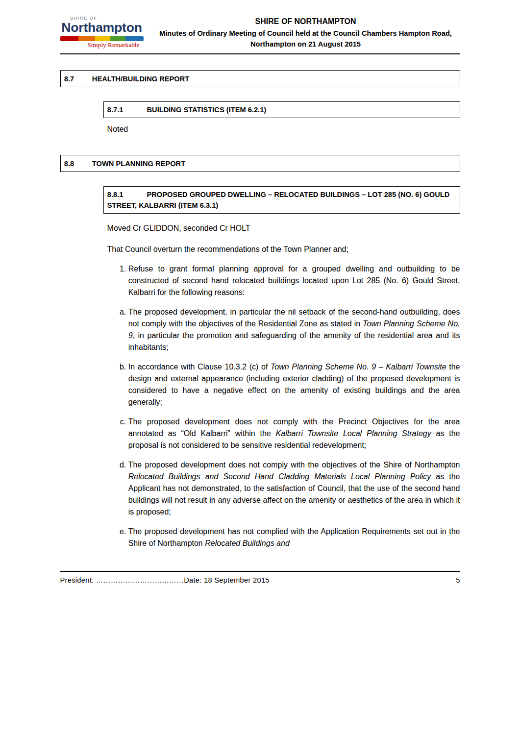Shire of Northampton Simply Remarkable
SHIRE OF NORTHAMPTON
Minutes of Ordinary Meeting of Council held at the Council Chambers Hampton Road, Northampton on 21 August 2015
8.7 HEALTH/BUILDING REPORT
8.7.1 BUILDING STATISTICS (ITEM 6.2.1)
Noted
8.8 TOWN PLANNING REPORT
8.8.1 PROPOSED GROUPED DWELLING – RELOCATED BUILDINGS – LOT 285 (NO. 6) GOULD STREET, KALBARRI (ITEM 6.3.1)
Moved Cr GLIDDON, seconded Cr HOLT
That Council overturn the recommendations of the Town Planner and;
Refuse to grant formal planning approval for a grouped dwelling and outbuilding to be constructed of second hand relocated buildings located upon Lot 285 (No. 6) Gould Street, Kalbarri for the following reasons:
The proposed development, in particular the nil setback of the second-hand outbuilding, does not comply with the objectives of the Residential Zone as stated in Town Planning Scheme No. 9, in particular the promotion and safeguarding of the amenity of the residential area and its inhabitants;
In accordance with Clause 10.3.2 (c) of Town Planning Scheme No. 9 – Kalbarri Townsite the design and external appearance (including exterior cladding) of the proposed development is considered to have a negative effect on the amenity of existing buildings and the area generally;
The proposed development does not comply with the Precinct Objectives for the area annotated as “Old Kalbarri” within the Kalbarri Townsite Local Planning Strategy as the proposal is not considered to be sensitive residential redevelopment;
The proposed development does not comply with the objectives of the Shire of Northampton Relocated Buildings and Second Hand Cladding Materials Local Planning Policy as the Applicant has not demonstrated, to the satisfaction of Council, that the use of the second hand buildings will not result in any adverse affect on the amenity or aesthetics of the area in which it is proposed;
The proposed development has not complied with the Application Requirements set out in the Shire of Northampton Relocated Buildings and
President: ………………………………Date: 18 September 2015 5